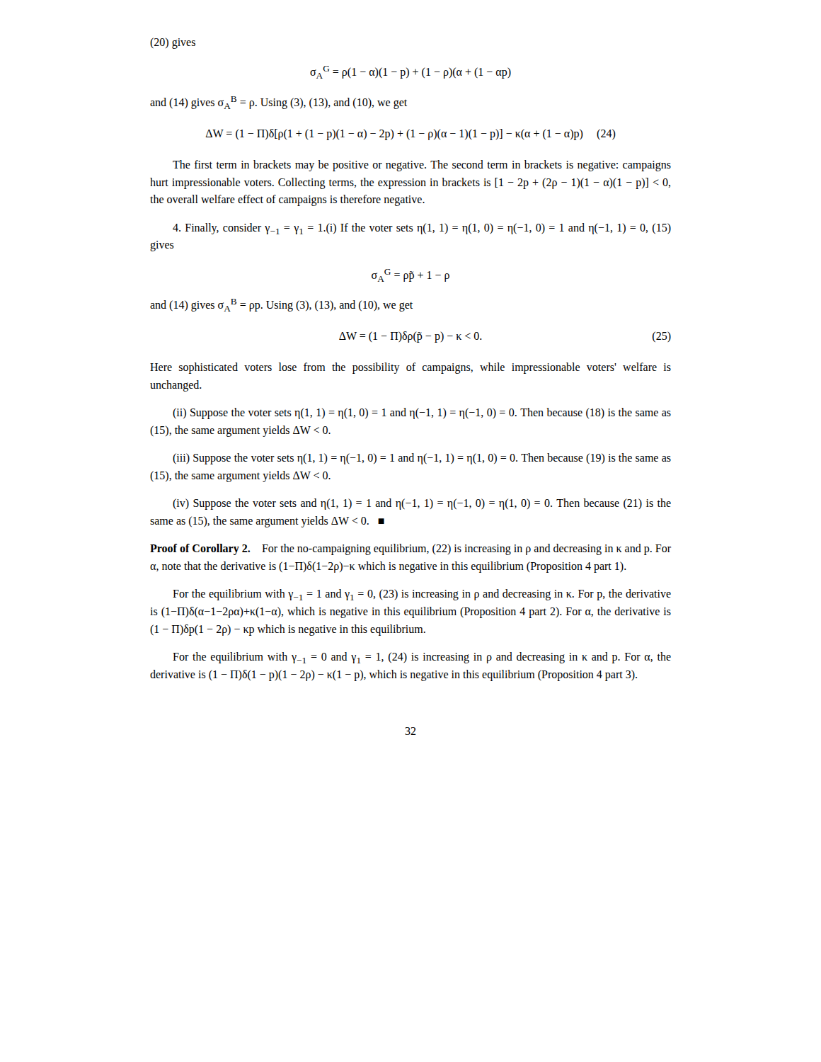(20) gives
σAG = ρ(1 − α)(1 − p) + (1 − ρ)(α + (1 − αp)
and (14) gives σAB = ρ. Using (3), (13), and (10), we get
ΔW = (1 − Π)δ[ρ(1 + (1 − p)(1 − α) − 2p) + (1 − ρ)(α − 1)(1 − p)] − κ(α + (1 − α)p)(24)
The first term in brackets may be positive or negative. The second term in brackets is negative: campaigns hurt impressionable voters. Collecting terms, the expression in brackets is [1 − 2p + (2ρ − 1)(1 − α)(1 − p)] < 0, the overall welfare effect of campaigns is therefore negative.
4. Finally, consider γ−1 = γ1 = 1.(i) If the voter sets η(1, 1) = η(1, 0) = η(−1, 0) = 1 and η(−1, 1) = 0, (15) gives
σAG = ρp̃ + 1 − ρ
and (14) gives σAB = ρp. Using (3), (13), and (10), we get
ΔW = (1 − Π)δρ(p̃ − p) − κ < 0. (25)
Here sophisticated voters lose from the possibility of campaigns, while impressionable voters' welfare is unchanged.
(ii) Suppose the voter sets η(1, 1) = η(1, 0) = 1 and η(−1, 1) = η(−1, 0) = 0. Then because (18) is the same as (15), the same argument yields ΔW < 0.
(iii) Suppose the voter sets η(1, 1) = η(−1, 0) = 1 and η(−1, 1) = η(1, 0) = 0. Then because (19) is the same as (15), the same argument yields ΔW < 0.
(iv) Suppose the voter sets and η(1, 1) = 1 and η(−1, 1) = η(−1, 0) = η(1, 0) = 0. Then because (21) is the same as (15), the same argument yields ΔW < 0. ■
Proof of Corollary 2. For the no-campaigning equilibrium, (22) is increasing in ρ and decreasing in κ and p. For α, note that the derivative is (1−Π)δ(1−2ρ)−κ which is negative in this equilibrium (Proposition 4 part 1).
For the equilibrium with γ−1 = 1 and γ1 = 0, (23) is increasing in ρ and decreasing in κ. For p, the derivative is (1−Π)δ(α−1−2ρα)+κ(1−α), which is negative in this equilibrium (Proposition 4 part 2). For α, the derivative is (1 − Π)δp(1 − 2ρ) − κp which is negative in this equilibrium.
For the equilibrium with γ−1 = 0 and γ1 = 1, (24) is increasing in ρ and decreasing in κ and p. For α, the derivative is (1 − Π)δ(1 − p)(1 − 2ρ) − κ(1 − p), which is negative in this equilibrium (Proposition 4 part 3).
32